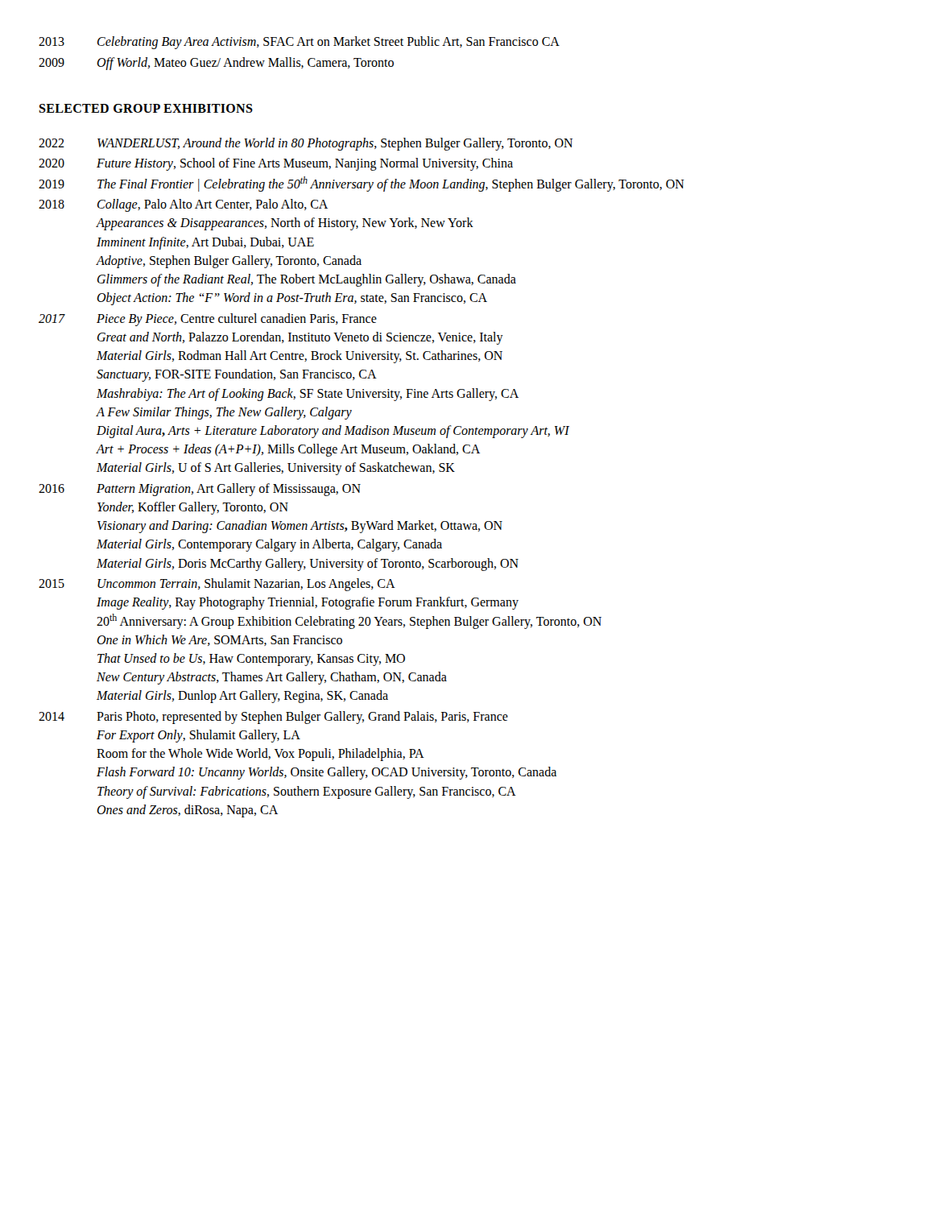| 2013 | Celebrating Bay Area Activism , SFAC Art on Market Street Public Art, San Francisco CA |
| 2009 | Off World, Mateo Guez/ Andrew Mallis, Camera, Toronto |
SELECTED GROUP EXHIBITIONS
| 2022 | WANDERLUST, Around the World in 80 Photographs , Stephen Bulger Gallery, Toronto, ON |
| 2020 | Future History , School of Fine Arts Museum, Nanjing Normal University, China |
| 2019 | The Final Frontier / Celebrating the 50 th Anniversary of the Moon Landing , Stephen Bulger Gallery, Toronto, ON |
| 2018 | Collage , Palo Alto Art Center, Palo Alto, CA Appearances & Disappearances , North of History, New York, New York Imminent Infinite , Art Dubai, Dubai, UAE Adoptive , Stephen Bulger Gallery, Toronto, Canada Glimmers of the Radiant Real, The Robert McLaughlin Gallery, Oshawa, Canada Object Action: The “F” Word in a Post-Truth Era, state, San Francisco, CA |
| 2017 | Piece By Piece, Centre culturel canadien Paris, France Great and North, Palazzo Lorendan, Instituto Veneto di Sciencze, Venice, Italy Material Girls , Rodman Hall Art Centre, Brock University, St. Catharines, ON Sanctuary, FOR-SITE Foundation, San Francisco, CA Mashrabiya: The Art of Looking Back , SF State University, Fine Arts Gallery, CA A Few Similar Things, The New Gallery, Calgary Digital Aura , Arts + Literature Laboratory and Madison Museum of Contemporary Art, WI Art + Process + Ideas (A+P+I), Mills College Art Museum, Oakland, CA Material Girls, U of S Art Galleries, University of Saskatchewan, SK |
| 2016 | Pattern Migration, Art Gallery of Mississauga, ON Yonder, Koffler Gallery, Toronto, ON Visionary and Daring: Canadian Women Artists , ByWard Market, Ottawa, ON Material Girls, Contemporary Calgary in Alberta, Calgary, Canada Material Girls, Doris McCarthy Gallery, University of Toronto, Scarborough, ON |
| 2015 | Uncommon Terrain, Shulamit Nazarian, Los Angeles, CA Image Reality , Ray Photography Triennial, Fotografie Forum Frankfurt, Germany 20 th Anniversary: A Group Exhibition Celebrating 20 Years, Stephen Bulger Gallery, Toronto, ON One in Which We Are, SOMArts, San Francisco That Unsed to be Us , Haw Contemporary, Kansas City, MO New Century Abstracts , Thames Art Gallery, Chatham, ON, Canada Material Girls, Dunlop Art Gallery, Regina, SK, Canada |
| 2014 | Paris Photo, represented by Stephen Bulger Gallery, Grand Palais, Paris, France For Export Only , Shulamit Gallery, LA Room for the Whole Wide World, Vox Populi, Philadelphia, PA Flash Forward 10: Uncanny Worlds, Onsite Gallery, OCAD University, Toronto, Canada Theory of Survival: Fabrications , Southern Exposure Gallery, San Francisco, CA Ones and Zeros , diRosa, Napa, CA |